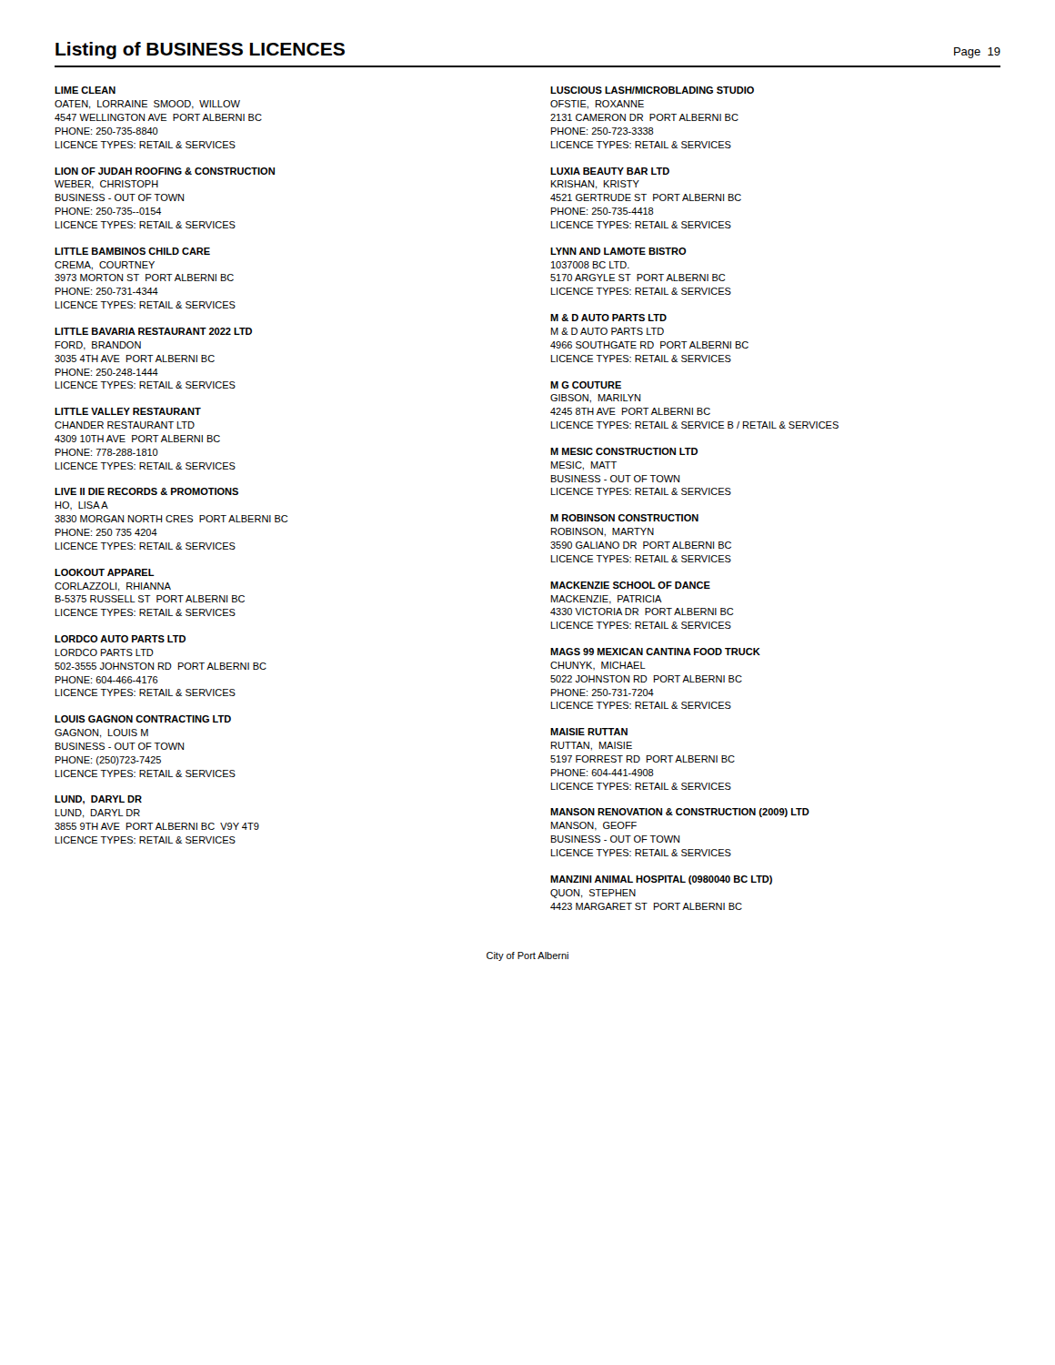Listing of BUSINESS LICENCES
Page 19
LIME CLEAN
OATEN, LORRAINE SMOOD, WILLOW
4547 WELLINGTON AVE PORT ALBERNI BC
PHONE: 250-735-8840
LICENCE TYPES: RETAIL & SERVICES
LION OF JUDAH ROOFING & CONSTRUCTION
WEBER, CHRISTOPH
BUSINESS - OUT OF TOWN
PHONE: 250-735--0154
LICENCE TYPES: RETAIL & SERVICES
LITTLE BAMBINOS CHILD CARE
CREMA, COURTNEY
3973 MORTON ST PORT ALBERNI BC
PHONE: 250-731-4344
LICENCE TYPES: RETAIL & SERVICES
LITTLE BAVARIA RESTAURANT 2022 LTD
FORD, BRANDON
3035 4TH AVE PORT ALBERNI BC
PHONE: 250-248-1444
LICENCE TYPES: RETAIL & SERVICES
LITTLE VALLEY RESTAURANT
CHANDER RESTAURANT LTD
4309 10TH AVE PORT ALBERNI BC
PHONE: 778-288-1810
LICENCE TYPES: RETAIL & SERVICES
LIVE II DIE RECORDS & PROMOTIONS
HO, LISA A
3830 MORGAN NORTH CRES PORT ALBERNI BC
PHONE: 250 735 4204
LICENCE TYPES: RETAIL & SERVICES
LOOKOUT APPAREL
CORLAZZOLI, RHIANNA
B-5375 RUSSELL ST PORT ALBERNI BC
LICENCE TYPES: RETAIL & SERVICES
LORDCO AUTO PARTS LTD
LORDCO PARTS LTD
502-3555 JOHNSTON RD PORT ALBERNI BC
PHONE: 604-466-4176
LICENCE TYPES: RETAIL & SERVICES
LOUIS GAGNON CONTRACTING LTD
GAGNON, LOUIS M
BUSINESS - OUT OF TOWN
PHONE: (250)723-7425
LICENCE TYPES: RETAIL & SERVICES
LUND, DARYL DR
LUND, DARYL DR
3855 9TH AVE PORT ALBERNI BC V9Y 4T9
LICENCE TYPES: RETAIL & SERVICES
LUSCIOUS LASH/MICROBLADING STUDIO
OFSTIE, ROXANNE
2131 CAMERON DR PORT ALBERNI BC
PHONE: 250-723-3338
LICENCE TYPES: RETAIL & SERVICES
LUXIA BEAUTY BAR LTD
KRISHAN, KRISTY
4521 GERTRUDE ST PORT ALBERNI BC
PHONE: 250-735-4418
LICENCE TYPES: RETAIL & SERVICES
LYNN AND LAMOTE BISTRO
1037008 BC LTD.
5170 ARGYLE ST PORT ALBERNI BC
LICENCE TYPES: RETAIL & SERVICES
M & D AUTO PARTS LTD
M & D AUTO PARTS LTD
4966 SOUTHGATE RD PORT ALBERNI BC
LICENCE TYPES: RETAIL & SERVICES
M G COUTURE
GIBSON, MARILYN
4245 8TH AVE PORT ALBERNI BC
LICENCE TYPES: RETAIL & SERVICE B / RETAIL & SERVICES
M MESIC CONSTRUCTION LTD
MESIC, MATT
BUSINESS - OUT OF TOWN
LICENCE TYPES: RETAIL & SERVICES
M ROBINSON CONSTRUCTION
ROBINSON, MARTYN
3590 GALIANO DR PORT ALBERNI BC
LICENCE TYPES: RETAIL & SERVICES
MACKENZIE SCHOOL OF DANCE
MACKENZIE, PATRICIA
4330 VICTORIA DR PORT ALBERNI BC
LICENCE TYPES: RETAIL & SERVICES
MAGS 99 MEXICAN CANTINA FOOD TRUCK
CHUNYK, MICHAEL
5022 JOHNSTON RD PORT ALBERNI BC
PHONE: 250-731-7204
LICENCE TYPES: RETAIL & SERVICES
MAISIE RUTTAN
RUTTAN, MAISIE
5197 FORREST RD PORT ALBERNI BC
PHONE: 604-441-4908
LICENCE TYPES: RETAIL & SERVICES
MANSON RENOVATION & CONSTRUCTION (2009) LTD
MANSON, GEOFF
BUSINESS - OUT OF TOWN
LICENCE TYPES: RETAIL & SERVICES
MANZINI ANIMAL HOSPITAL (0980040 BC LTD)
QUON, STEPHEN
4423 MARGARET ST PORT ALBERNI BC
City of Port Alberni